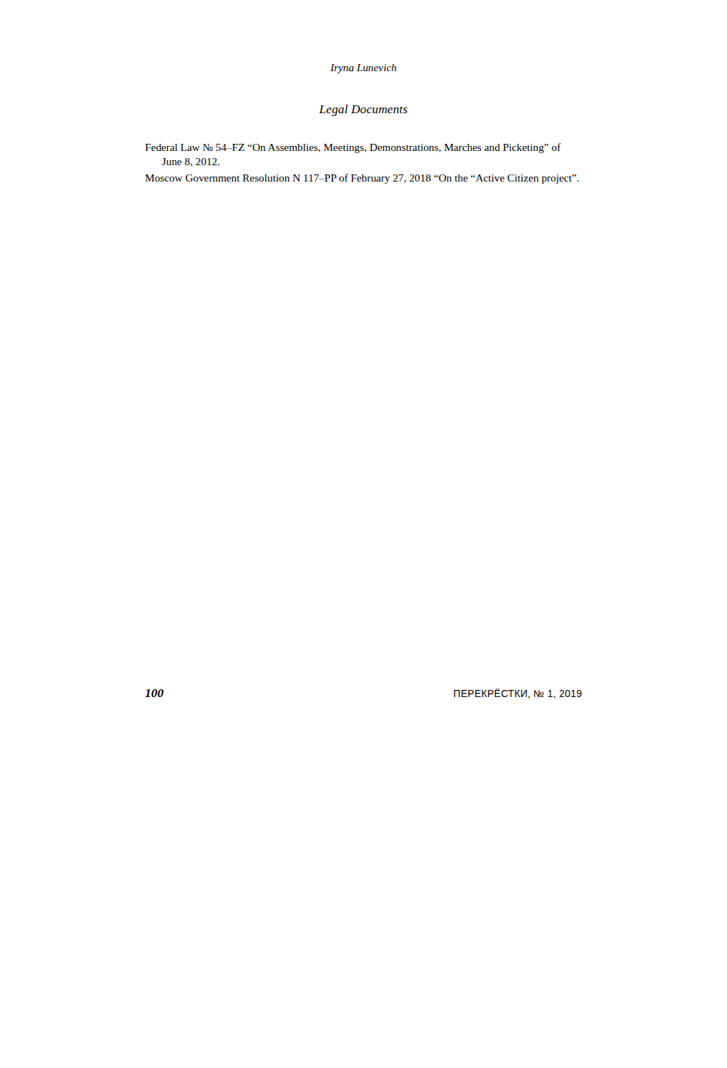Iryna Lunevich
Legal Documents
Federal Law № 54–FZ “On Assemblies, Meetings, Demonstrations, Marches and Picketing” of June 8, 2012.
Moscow Government Resolution N 117–PP of February 27, 2018 “On the “Active Citizen project”.
100 ПЕРЕКРЁСТКИ, № 1, 2019